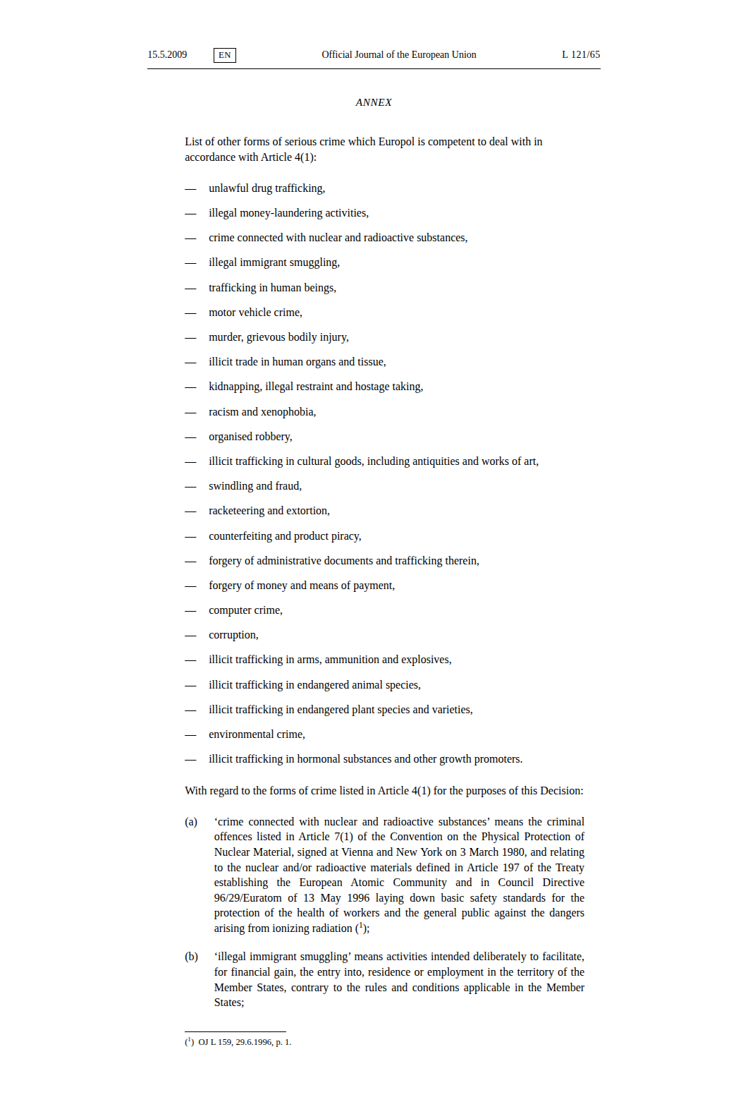15.5.2009 EN Official Journal of the European Union L 121/65
ANNEX
List of other forms of serious crime which Europol is competent to deal with in accordance with Article 4(1):
unlawful drug trafficking,
illegal money-laundering activities,
crime connected with nuclear and radioactive substances,
illegal immigrant smuggling,
trafficking in human beings,
motor vehicle crime,
murder, grievous bodily injury,
illicit trade in human organs and tissue,
kidnapping, illegal restraint and hostage taking,
racism and xenophobia,
organised robbery,
illicit trafficking in cultural goods, including antiquities and works of art,
swindling and fraud,
racketeering and extortion,
counterfeiting and product piracy,
forgery of administrative documents and trafficking therein,
forgery of money and means of payment,
computer crime,
corruption,
illicit trafficking in arms, ammunition and explosives,
illicit trafficking in endangered animal species,
illicit trafficking in endangered plant species and varieties,
environmental crime,
illicit trafficking in hormonal substances and other growth promoters.
With regard to the forms of crime listed in Article 4(1) for the purposes of this Decision:
(a) ‘crime connected with nuclear and radioactive substances’ means the criminal offences listed in Article 7(1) of the Convention on the Physical Protection of Nuclear Material, signed at Vienna and New York on 3 March 1980, and relating to the nuclear and/or radioactive materials defined in Article 197 of the Treaty establishing the European Atomic Community and in Council Directive 96/29/Euratom of 13 May 1996 laying down basic safety standards for the protection of the health of workers and the general public against the dangers arising from ionizing radiation (1);
(b) ‘illegal immigrant smuggling’ means activities intended deliberately to facilitate, for financial gain, the entry into, residence or employment in the territory of the Member States, contrary to the rules and conditions applicable in the Member States;
(1) OJ L 159, 29.6.1996, p. 1.